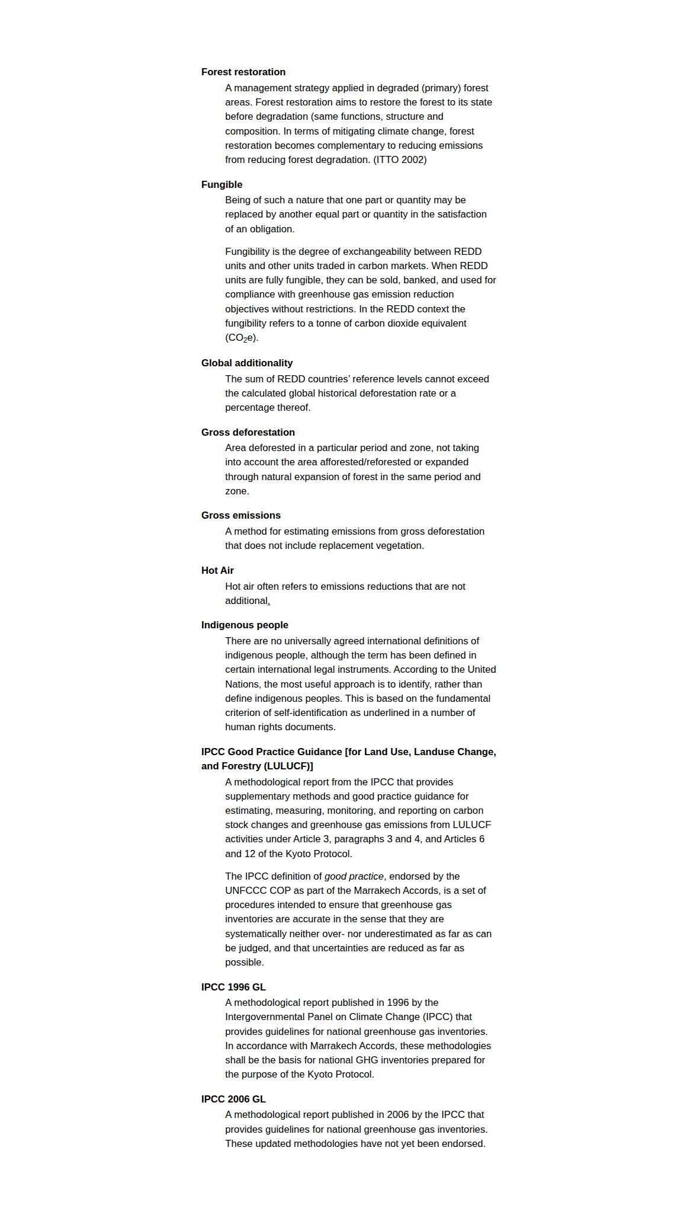Forest restoration
A management strategy applied in degraded (primary) forest areas. Forest restoration aims to restore the forest to its state before degradation (same functions, structure and composition. In terms of mitigating climate change, forest restoration becomes complementary to reducing emissions from reducing forest degradation. (ITTO 2002)
Fungible
Being of such a nature that one part or quantity may be replaced by another equal part or quantity in the satisfaction of an obligation.
Fungibility is the degree of exchangeability between REDD units and other units traded in carbon markets. When REDD units are fully fungible, they can be sold, banked, and used for compliance with greenhouse gas emission reduction objectives without restrictions. In the REDD context the fungibility refers to a tonne of carbon dioxide equivalent (CO2e).
Global additionality
The sum of REDD countries’ reference levels cannot exceed the calculated global historical deforestation rate or a percentage thereof.
Gross deforestation
Area deforested in a particular period and zone, not taking into account the area afforested/reforested or expanded through natural expansion of forest in the same period and zone.
Gross emissions
A method for estimating emissions from gross deforestation that does not include replacement vegetation.
Hot Air
Hot air often refers to emissions reductions that are not additional.
Indigenous people
There are no universally agreed international definitions of indigenous people, although the term has been defined in certain international legal instruments. According to the United Nations, the most useful approach is to identify, rather than define indigenous peoples. This is based on the fundamental criterion of self-identification as underlined in a number of human rights documents.
IPCC Good Practice Guidance [for Land Use, Landuse Change, and Forestry (LULUCF)]
A methodological report from the IPCC that provides supplementary methods and good practice guidance for estimating, measuring, monitoring, and reporting on carbon stock changes and greenhouse gas emissions from LULUCF activities under Article 3, paragraphs 3 and 4, and Articles 6 and 12 of the Kyoto Protocol.
The IPCC definition of good practice, endorsed by the UNFCCC COP as part of the Marrakech Accords, is a set of procedures intended to ensure that greenhouse gas inventories are accurate in the sense that they are systematically neither over- nor underestimated as far as can be judged, and that uncertainties are reduced as far as possible.
IPCC 1996 GL
A methodological report published in 1996 by the Intergovernmental Panel on Climate Change (IPCC) that provides guidelines for national greenhouse gas inventories. In accordance with Marrakech Accords, these methodologies shall be the basis for national GHG inventories prepared for the purpose of the Kyoto Protocol.
IPCC 2006 GL
A methodological report published in 2006 by the IPCC that provides guidelines for national greenhouse gas inventories. These updated methodologies have not yet been endorsed.